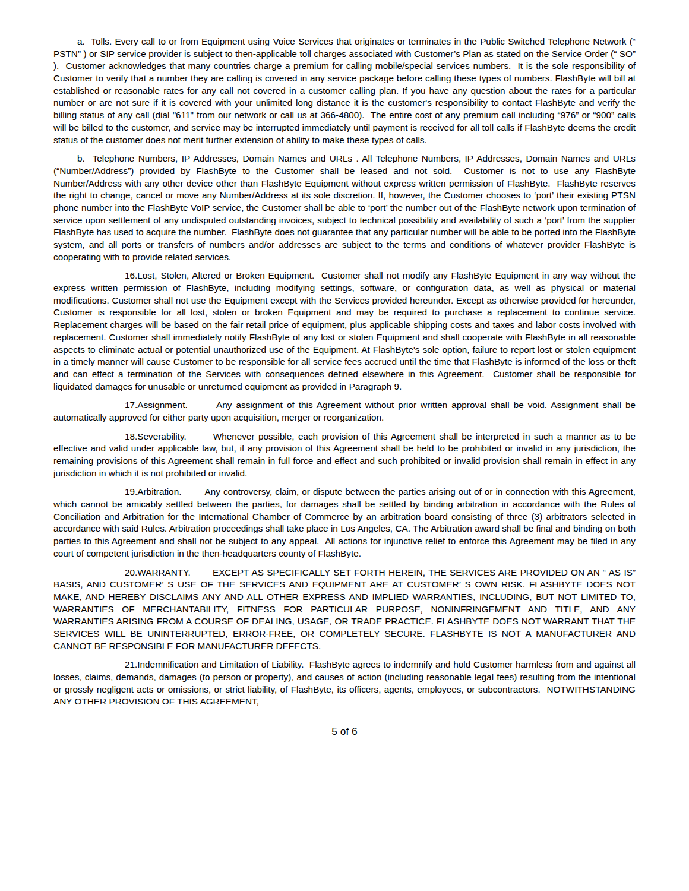a. Tolls. Every call to or from Equipment using Voice Services that originates or terminates in the Public Switched Telephone Network (“ PSTN” ) or SIP service provider is subject to then-applicable toll charges associated with Customer’s Plan as stated on the Service Order (“ SO” ). Customer acknowledges that many countries charge a premium for calling mobile/special services numbers. It is the sole responsibility of Customer to verify that a number they are calling is covered in any service package before calling these types of numbers. FlashByte will bill at established or reasonable rates for any call not covered in a customer calling plan. If you have any question about the rates for a particular number or are not sure if it is covered with your unlimited long distance it is the customer's responsibility to contact FlashByte and verify the billing status of any call (dial "611" from our network or call us at 366-4800). The entire cost of any premium call including “976” or “900” calls will be billed to the customer, and service may be interrupted immediately until payment is received for all toll calls if FlashByte deems the credit status of the customer does not merit further extension of ability to make these types of calls.
b. Telephone Numbers, IP Addresses, Domain Names and URLs . All Telephone Numbers, IP Addresses, Domain Names and URLs (“Number/Address”) provided by FlashByte to the Customer shall be leased and not sold. Customer is not to use any FlashByte Number/Address with any other device other than FlashByte Equipment without express written permission of FlashByte. FlashByte reserves the right to change, cancel or move any Number/Address at its sole discretion. If, however, the Customer chooses to ‘port’ their existing PTSN phone number into the FlashByte VoIP service, the Customer shall be able to ‘port’ the number out of the FlashByte network upon termination of service upon settlement of any undisputed outstanding invoices, subject to technical possibility and availability of such a ‘port’ from the supplier FlashByte has used to acquire the number. FlashByte does not guarantee that any particular number will be able to be ported into the FlashByte system, and all ports or transfers of numbers and/or addresses are subject to the terms and conditions of whatever provider FlashByte is cooperating with to provide related services.
16. Lost, Stolen, Altered or Broken Equipment. Customer shall not modify any FlashByte Equipment in any way without the express written permission of FlashByte, including modifying settings, software, or configuration data, as well as physical or material modifications. Customer shall not use the Equipment except with the Services provided hereunder. Except as otherwise provided for hereunder, Customer is responsible for all lost, stolen or broken Equipment and may be required to purchase a replacement to continue service. Replacement charges will be based on the fair retail price of equipment, plus applicable shipping costs and taxes and labor costs involved with replacement. Customer shall immediately notify FlashByte of any lost or stolen Equipment and shall cooperate with FlashByte in all reasonable aspects to eliminate actual or potential unauthorized use of the Equipment. At FlashByte's sole option, failure to report lost or stolen equipment in a timely manner will cause Customer to be responsible for all service fees accrued until the time that FlashByte is informed of the loss or theft and can effect a termination of the Services with consequences defined elsewhere in this Agreement. Customer shall be responsible for liquidated damages for unusable or unreturned equipment as provided in Paragraph 9.
17. Assignment. Any assignment of this Agreement without prior written approval shall be void. Assignment shall be automatically approved for either party upon acquisition, merger or reorganization.
18. Severability. Whenever possible, each provision of this Agreement shall be interpreted in such a manner as to be effective and valid under applicable law, but, if any provision of this Agreement shall be held to be prohibited or invalid in any jurisdiction, the remaining provisions of this Agreement shall remain in full force and effect and such prohibited or invalid provision shall remain in effect in any jurisdiction in which it is not prohibited or invalid.
19. Arbitration. Any controversy, claim, or dispute between the parties arising out of or in connection with this Agreement, which cannot be amicably settled between the parties, for damages shall be settled by binding arbitration in accordance with the Rules of Conciliation and Arbitration for the International Chamber of Commerce by an arbitration board consisting of three (3) arbitrators selected in accordance with said Rules. Arbitration proceedings shall take place in Los Angeles, CA. The Arbitration award shall be final and binding on both parties to this Agreement and shall not be subject to any appeal. All actions for injunctive relief to enforce this Agreement may be filed in any court of competent jurisdiction in the then-headquarters county of FlashByte.
20. WARRANTY. EXCEPT AS SPECIFICALLY SET FORTH HEREIN, THE SERVICES ARE PROVIDED ON AN “ AS IS” BASIS, AND CUSTOMER’ S USE OF THE SERVICES AND EQUIPMENT ARE AT CUSTOMER’ S OWN RISK. FLASHBYTE DOES NOT MAKE, AND HEREBY DISCLAIMS ANY AND ALL OTHER EXPRESS AND IMPLIED WARRANTIES, INCLUDING, BUT NOT LIMITED TO, WARRANTIES OF MERCHANTABILITY, FITNESS FOR PARTICULAR PURPOSE, NONINFRINGEMENT AND TITLE, AND ANY WARRANTIES ARISING FROM A COURSE OF DEALING, USAGE, OR TRADE PRACTICE. FLASHBYTE DOES NOT WARRANT THAT THE SERVICES WILL BE UNINTERRUPTED, ERROR-FREE, OR COMPLETELY SECURE. FLASHBYTE IS NOT A MANUFACTURER AND CANNOT BE RESPONSIBLE FOR MANUFACTURER DEFECTS.
21. Indemnification and Limitation of Liability. FlashByte agrees to indemnify and hold Customer harmless from and against all losses, claims, demands, damages (to person or property), and causes of action (including reasonable legal fees) resulting from the intentional or grossly negligent acts or omissions, or strict liability, of FlashByte, its officers, agents, employees, or subcontractors. NOTWITHSTANDING ANY OTHER PROVISION OF THIS AGREEMENT,
5 of 6